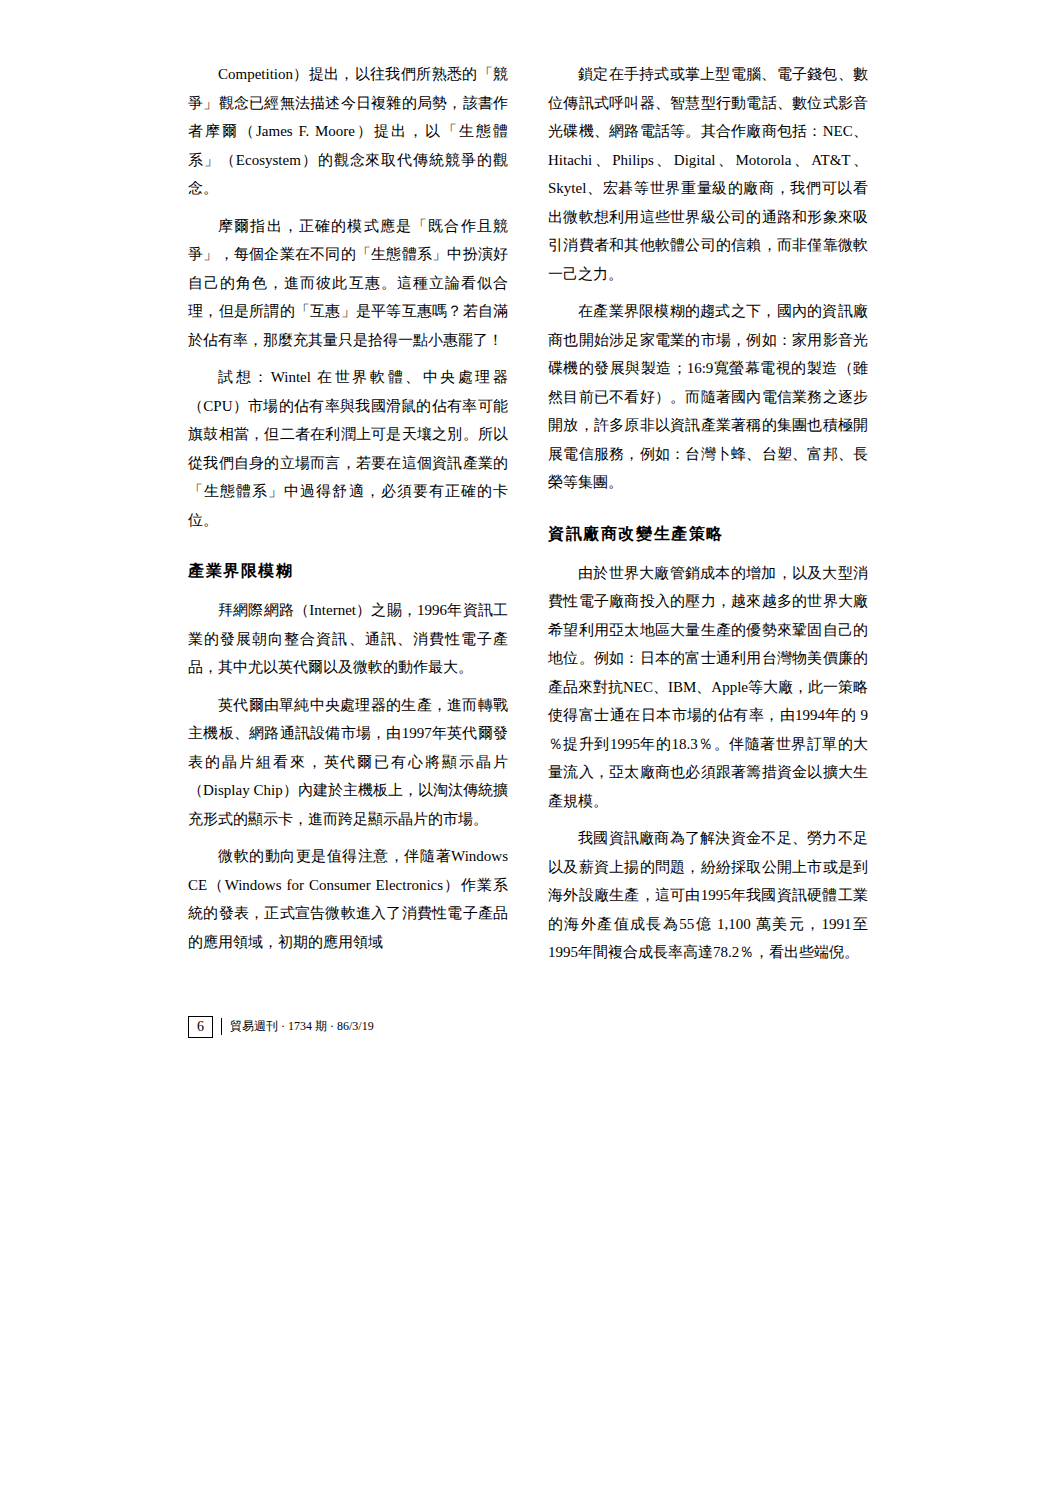Competition）提出，以往我們所熟悉的「競爭」觀念已經無法描述今日複雜的局勢，該書作者摩爾（James F. Moore）提出，以「生態體系」（Ecosystem）的觀念來取代傳統競爭的觀念。
摩爾指出，正確的模式應是「既合作且競爭」，每個企業在不同的「生態體系」中扮演好自己的角色，進而彼此互惠。這種立論看似合理，但是所謂的「互惠」是平等互惠嗎？若自滿於佔有率，那麼充其量只是拾得一點小惠罷了！
試想：Wintel 在世界軟體、中央處理器（CPU）市場的佔有率與我國滑鼠的佔有率可能旗鼓相當，但二者在利潤上可是天壤之別。所以從我們自身的立場而言，若要在這個資訊產業的「生態體系」中過得舒適，必須要有正確的卡位。
產業界限模糊
拜網際網路（Internet）之賜，1996年資訊工業的發展朝向整合資訊、通訊、消費性電子產品，其中尤以英代爾以及微軟的動作最大。
英代爾由單純中央處理器的生產，進而轉戰主機板、網路通訊設備市場，由1997年英代爾發表的晶片組看來，英代爾已有心將顯示晶片（Display Chip）內建於主機板上，以淘汰傳統擴充形式的顯示卡，進而跨足顯示晶片的市場。
微軟的動向更是值得注意，伴隨著Windows CE（Windows for Consumer Electronics）作業系統的發表，正式宣告微軟進入了消費性電子產品的應用領域，初期的應用領域
鎖定在手持式或掌上型電腦、電子錢包、數位傳訊式呼叫器、智慧型行動電話、數位式影音光碟機、網路電話等。其合作廠商包括：NEC、Hitachi、Philips、Digital、Motorola、AT&T、Skytel、宏碁等世界重量級的廠商，我們可以看出微軟想利用這些世界級公司的通路和形象來吸引消費者和其他軟體公司的信賴，而非僅靠微軟一己之力。
在產業界限模糊的趨式之下，國內的資訊廠商也開始涉足家電業的市場，例如：家用影音光碟機的發展與製造；16:9寬螢幕電視的製造（雖然目前已不看好）。而隨著國內電信業務之逐步開放，許多原非以資訊產業著稱的集團也積極開展電信服務，例如：台灣卜蜂、台塑、富邦、長榮等集團。
資訊廠商改變生產策略
由於世界大廠管銷成本的增加，以及大型消費性電子廠商投入的壓力，越來越多的世界大廠希望利用亞太地區大量生產的優勢來鞏固自己的地位。例如：日本的富士通利用台灣物美價廉的產品來對抗NEC、IBM、Apple等大廠，此一策略使得富士通在日本市場的佔有率，由1994年的 9 ％提升到1995年的18.3％。伴隨著世界訂單的大量流入，亞太廠商也必須跟著籌措資金以擴大生產規模。
我國資訊廠商為了解決資金不足、勞力不足以及薪資上揚的問題，紛紛採取公開上市或是到海外設廠生產，這可由1995年我國資訊硬體工業的海外產值成長為55億 1,100 萬美元，1991至1995年間複合成長率高達78.2％，看出些端倪。
6 貿易週刊 · 1734 期 · 86/3/19